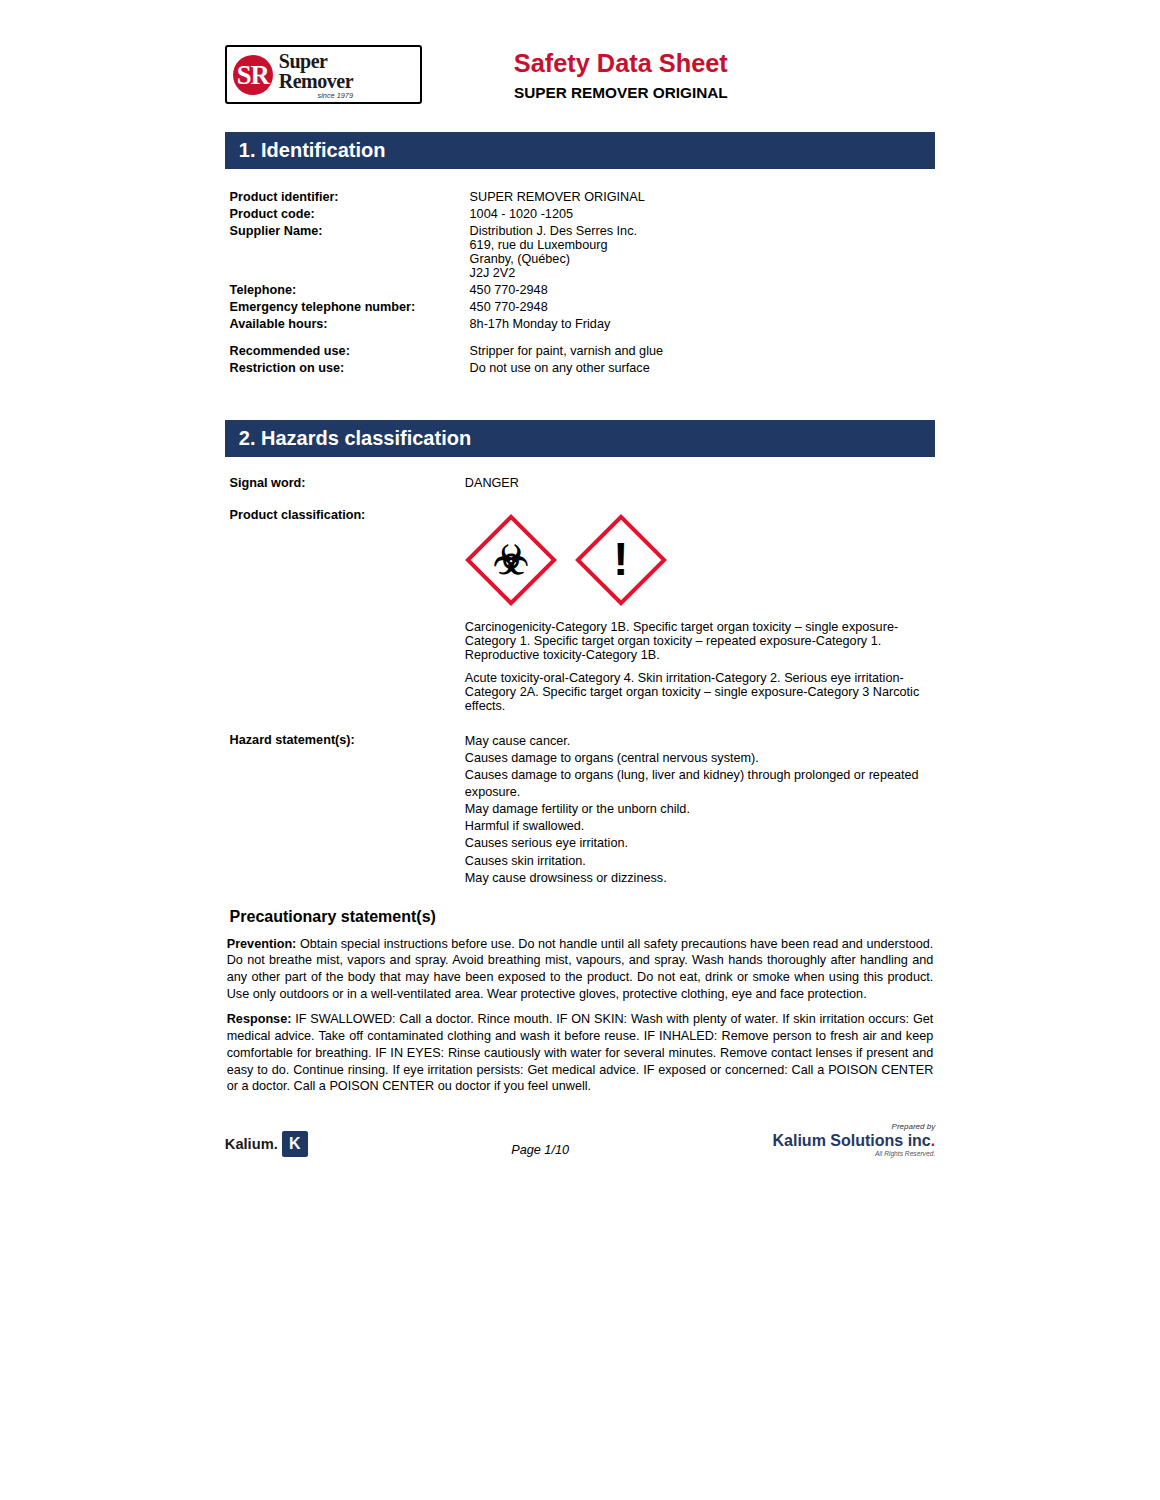SR
Super Remover since 1979
Safety Data Sheet
SUPER REMOVER ORIGINAL
1. Identification
| Product identifier: | SUPER REMOVER ORIGINAL |
| Product code: | 1004 - 1020 -1205 |
| Supplier Name: | Distribution J. Des Serres Inc. 619, rue du Luxembourg Granby, (Québec) J2J 2V2 |
| Telephone: | 450 770-2948 |
| Emergency telephone number: | 450 770-2948 |
| Available hours: | 8h-17h Monday to Friday |
| Recommended use: | Stripper for paint, varnish and glue |
| Restriction on use: | Do not use on any other surface |
2. Hazards classification
Signal word:
DANGER
Product classification:
☣
!
Carcinogenicity-Category 1B. Specific target organ toxicity – single exposure-Category 1. Specific target organ toxicity – repeated exposure-Category 1. Reproductive toxicity-Category 1B.
Acute toxicity-oral-Category 4. Skin irritation-Category 2. Serious eye irritation-Category 2A. Specific target organ toxicity – single exposure-Category 3 Narcotic effects.
Hazard statement(s):
May cause cancer.
Causes damage to organs (central nervous system).
Causes damage to organs (lung, liver and kidney) through prolonged or repeated exposure.
May damage fertility or the unborn child.
Harmful if swallowed.
Causes serious eye irritation.
Causes skin irritation.
May cause drowsiness or dizziness.
Precautionary statement(s)
Prevention: Obtain special instructions before use. Do not handle until all safety precautions have been read and understood. Do not breathe mist, vapors and spray. Avoid breathing mist, vapours, and spray. Wash hands thoroughly after handling and any other part of the body that may have been exposed to the product. Do not eat, drink or smoke when using this product. Use only outdoors or in a well-ventilated area. Wear protective gloves, protective clothing, eye and face protection.
Response: IF SWALLOWED: Call a doctor. Rince mouth. IF ON SKIN: Wash with plenty of water. If skin irritation occurs: Get medical advice. Take off contaminated clothing and wash it before reuse. IF INHALED: Remove person to fresh air and keep comfortable for breathing. IF IN EYES: Rinse cautiously with water for several minutes. Remove contact lenses if present and easy to do. Continue rinsing. If eye irritation persists: Get medical advice. IF exposed or concerned: Call a POISON CENTER or a doctor. Call a POISON CENTER ou doctor if you feel unwell.
Kalium. K
Page 1/10
Prepared by
Kalium Solutions inc.
All Rights Reserved.